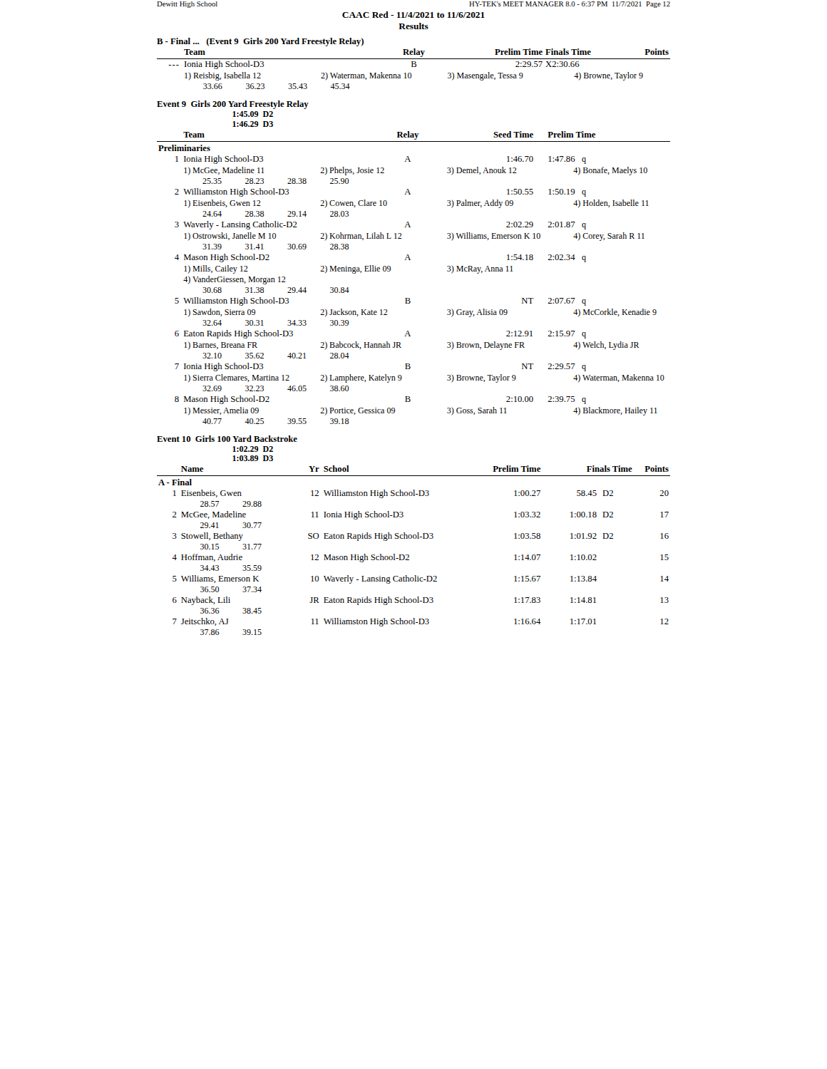Dewitt High School
HY-TEK's MEET MANAGER 8.0 - 6:37 PM 11/7/2021 Page 12
CAAC Red - 11/4/2021 to 11/6/2021
Results
B - Final ... (Event 9 Girls 200 Yard Freestyle Relay)
| | Team | Relay | Prelim Time | Finals Time | Points |
| --- | --- | --- | --- | --- | --- |
| --- | Ionia High School-D3 | B | 2:29.57 | X2:30.66 | |
| | 1) Reisbig, Isabella 12 2) Waterman, Makenna 10 3) Masengale, Tessa 9 4) Browne, Taylor 9 |
| | 33.66 36.23 35.43 45.34 |
Event 9 Girls 200 Yard Freestyle Relay
1:45.09 D2
1:46.29 D3
| | Team | Relay | Seed Time | Prelim Time | |
| --- | --- | --- | --- | --- | --- |
| Preliminaries |
| 1 | Ionia High School-D3 | A | 1:46.70 | 1:47.86 q | |
| | 1) McGee, Madeline 11 2) Phelps, Josie 12 3) Demel, Anouk 12 4) Bonafe, Maelys 10 |
| | 25.35 28.23 28.38 25.90 |
| 2 | Williamston High School-D3 | A | 1:50.55 | 1:50.19 q | |
| | 1) Eisenbeis, Gwen 12 2) Cowen, Clare 10 3) Palmer, Addy 09 4) Holden, Isabelle 11 |
| | 24.64 28.38 29.14 28.03 |
| 3 | Waverly - Lansing Catholic-D2 | A | 2:02.29 | 2:01.87 q | |
| | 1) Ostrowski, Janelle M 10 2) Kohrman, Lilah L 12 3) Williams, Emerson K 10 4) Corey, Sarah R 11 |
| | 31.39 31.41 30.69 28.38 |
| 4 | Mason High School-D2 | A | 1:54.18 | 2:02.34 q | |
| | 1) Mills, Cailey 12 2) Meninga, Ellie 09 3) McRay, Anna 11 4) VanderGiessen, Morgan 12 |
| | 30.68 31.38 29.44 30.84 |
| 5 | Williamston High School-D3 | B | NT | 2:07.67 q | |
| | 1) Sawdon, Sierra 09 2) Jackson, Kate 12 3) Gray, Alisia 09 4) McCorkle, Kenadie 9 |
| | 32.64 30.31 34.33 30.39 |
| 6 | Eaton Rapids High School-D3 | A | 2:12.91 | 2:15.97 q | |
| | 1) Barnes, Breana FR 2) Babcock, Hannah JR 3) Brown, Delayne FR 4) Welch, Lydia JR |
| | 32.10 35.62 40.21 28.04 |
| 7 | Ionia High School-D3 | B | NT | 2:29.57 q | |
| | 1) Sierra Clemares, Martina 12 2) Lamphere, Katelyn 9 3) Browne, Taylor 9 4) Waterman, Makenna 10 |
| | 32.69 32.23 46.05 38.60 |
| 8 | Mason High School-D2 | B | 2:10.00 | 2:39.75 q | |
| | 1) Messier, Amelia 09 2) Portice, Gessica 09 3) Goss, Sarah 11 4) Blackmore, Hailey 11 |
| | 40.77 40.25 39.55 39.18 |
Event 10 Girls 100 Yard Backstroke
1:02.29 D2
1:03.89 D3
| | Name | Yr | School | Prelim Time | Finals Time | Points |
| --- | --- | --- | --- | --- | --- | --- |
| A - Final |
| 1 | Eisenbeis, Gwen | 12 | Williamston High School-D3 | 1:00.27 | 58.45 | D2 | 20 |
| | 28.57 29.88 |
| 2 | McGee, Madeline | 11 | Ionia High School-D3 | 1:03.32 | 1:00.18 | D2 | 17 |
| | 29.41 30.77 |
| 3 | Stowell, Bethany | SO | Eaton Rapids High School-D3 | 1:03.58 | 1:01.92 | D2 | 16 |
| | 30.15 31.77 |
| 4 | Hoffman, Audrie | 12 | Mason High School-D2 | 1:14.07 | 1:10.02 | | 15 |
| | 34.43 35.59 |
| 5 | Williams, Emerson K | 10 | Waverly - Lansing Catholic-D2 | 1:15.67 | 1:13.84 | | 14 |
| | 36.50 37.34 |
| 6 | Nayback, Lili | JR | Eaton Rapids High School-D3 | 1:17.83 | 1:14.81 | | 13 |
| | 36.36 38.45 |
| 7 | Jeitschko, AJ | 11 | Williamston High School-D3 | 1:16.64 | 1:17.01 | | 12 |
| | 37.86 39.15 |